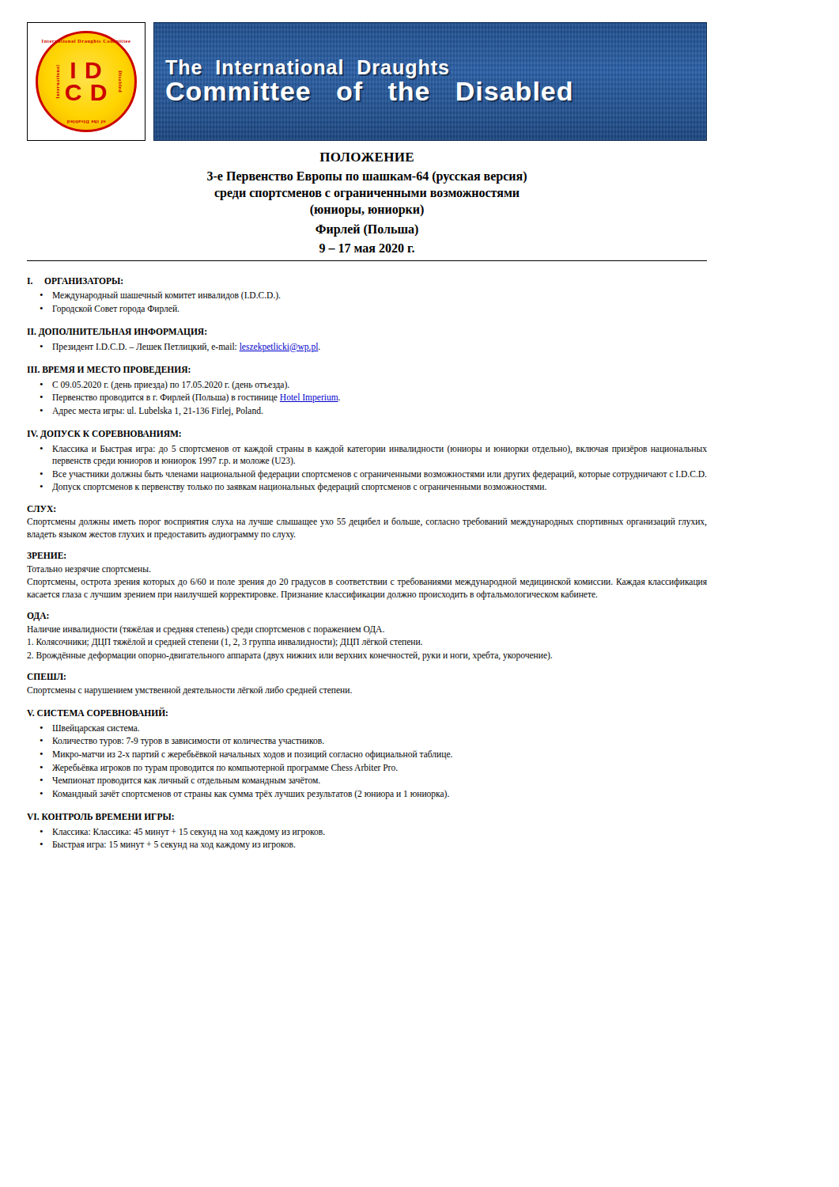International Draughts Committee of the Disabled International Disabled
I D
C D
The International Draughts
Committee of the Disabled
ПОЛОЖЕНИЕ
3-е Первенство Европы по шашкам-64 (русская версия)
среди спортсменов с ограниченными возможностями
(юниоры, юниорки)
Фирлей (Польша)
9 – 17 мая 2020 г.
I. ОРГАНИЗАТОРЫ:
Международный шашечный комитет инвалидов (I.D.C.D.).
Городской Совет города Фирлей.
II. Дополнительная информация:
Президент I.D.C.D. – Лешек Петлицкий, e-mail: leszekpetlicki@wp.pl.
III. Время и место проведения:
С 09.05.2020 г. (день приезда) по 17.05.2020 г. (день отъезда).
Первенство проводится в г. Фирлей (Польша) в гостинице Hotel Imperium.
Адрес места игры: ul. Lubelska 1, 21-136 Firlej, Poland.
IV. Допуск к соревнованиям:
Классика и Быстрая игра: до 5 спортсменов от каждой страны в каждой категории инвалидности (юниоры и юниорки отдельно), включая призёров национальных первенств среди юниоров и юниорок 1997 г.р. и моложе (U23).
Все участники должны быть членами национальной федерации спортсменов с ограниченными возможностями или других федераций, которые сотрудничают с I.D.C.D.
Допуск спортсменов к первенству только по заявкам национальных федераций спортсменов с ограниченными возможностями.
Слух:
Спортсмены должны иметь порог восприятия слуха на лучше слышащее ухо 55 децибел и больше, согласно требований международных спортивных организаций глухих, владеть языком жестов глухих и предоставить аудиограмму по слуху.
Зрение:
Тотально незрячие спортсмены.
Спортсмены, острота зрения которых до 6/60 и поле зрения до 20 градусов в соответствии с требованиями международной медицинской комиссии. Каждая классификация касается глаза с лучшим зрением при наилучшей корректировке. Признание классификации должно происходить в офтальмологическом кабинете.
ОДА:
Наличие инвалидности (тяжёлая и средняя степень) среди спортсменов с поражением ОДА.
1. Колясочники; ДЦП тяжёлой и средней степени (1, 2, 3 группа инвалидности); ДЦП лёгкой степени.
2. Врождённые деформации опорно-двигательного аппарата (двух нижних или верхних конечностей, руки и ноги, хребта, укорочение).
Спешл:
Спортсмены с нарушением умственной деятельности лёгкой либо средней степени.
V. Система соревнований:
Швейцарская система.
Количество туров: 7-9 туров в зависимости от количества участников.
Микро-матчи из 2-х партий с жеребьёвкой начальных ходов и позиций согласно официальной таблице.
Жеребьёвка игроков по турам проводится по компьютерной программе Chess Arbiter Pro.
Чемпионат проводится как личный с отдельным командным зачётом.
Командный зачёт спортсменов от страны как сумма трёх лучших результатов (2 юниора и 1 юниорка).
VI. Контроль времени игры:
Классика: Классика: 45 минут + 15 секунд на ход каждому из игроков.
Быстрая игра: 15 минут + 5 секунд на ход каждому из игроков.